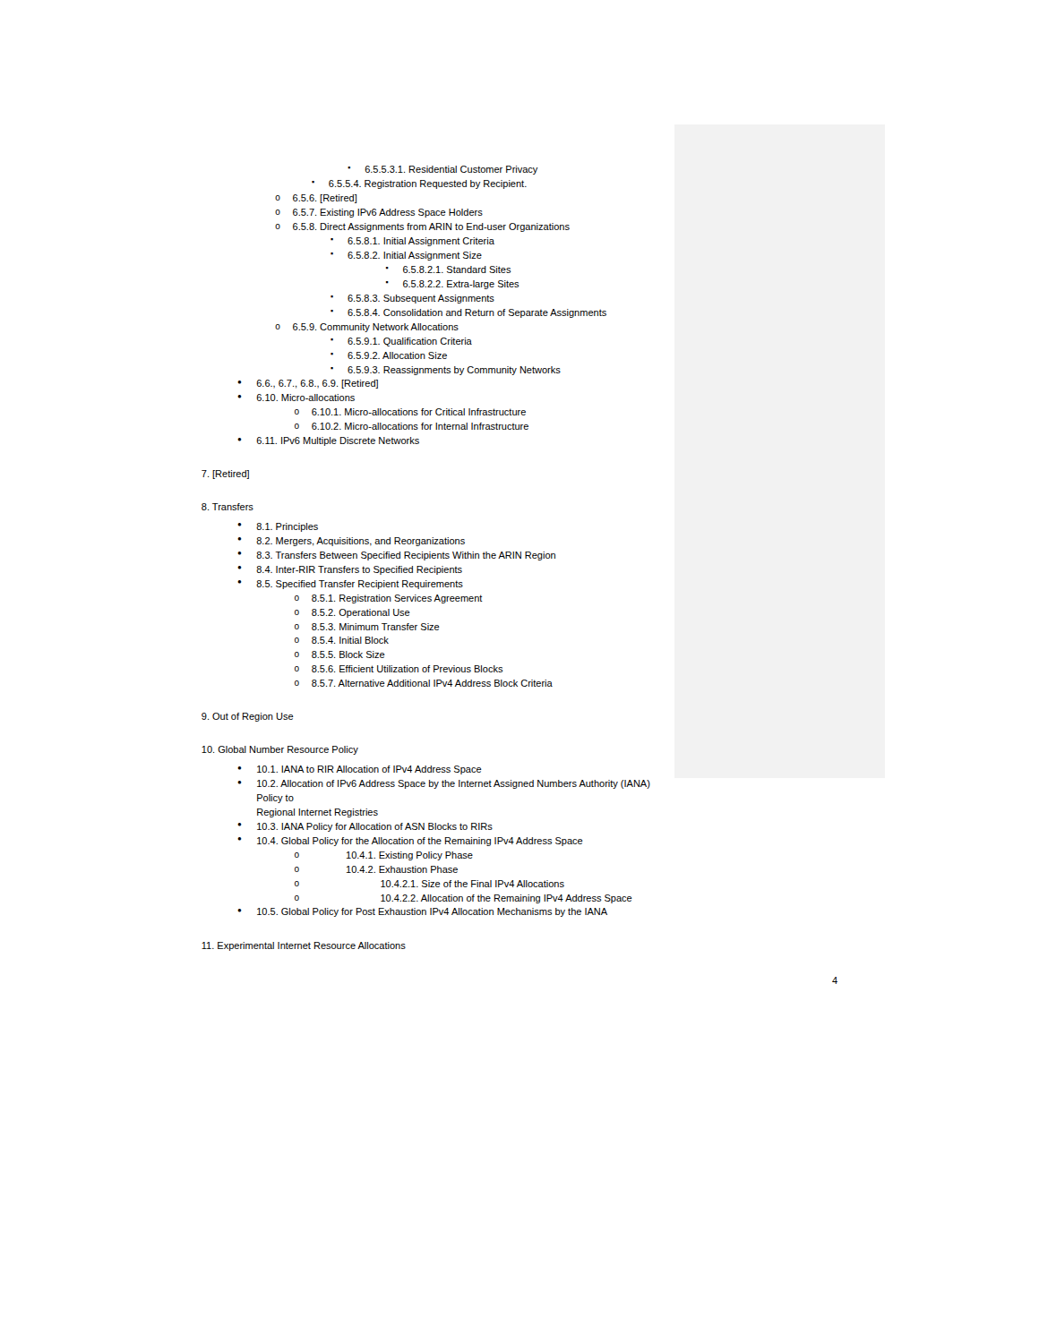6.5.5.3.1. Residential Customer Privacy
6.5.5.4. Registration Requested by Recipient.
6.5.6. [Retired]
6.5.7. Existing IPv6 Address Space Holders
6.5.8. Direct Assignments from ARIN to End-user Organizations
6.5.8.1. Initial Assignment Criteria
6.5.8.2. Initial Assignment Size
6.5.8.2.1. Standard Sites
6.5.8.2.2. Extra-large Sites
6.5.8.3. Subsequent Assignments
6.5.8.4. Consolidation and Return of Separate Assignments
6.5.9. Community Network Allocations
6.5.9.1. Qualification Criteria
6.5.9.2. Allocation Size
6.5.9.3. Reassignments by Community Networks
6.6., 6.7., 6.8., 6.9. [Retired]
6.10. Micro-allocations
6.10.1. Micro-allocations for Critical Infrastructure
6.10.2. Micro-allocations for Internal Infrastructure
6.11. IPv6 Multiple Discrete Networks
7. [Retired]
8. Transfers
8.1. Principles
8.2. Mergers, Acquisitions, and Reorganizations
8.3. Transfers Between Specified Recipients Within the ARIN Region
8.4. Inter-RIR Transfers to Specified Recipients
8.5. Specified Transfer Recipient Requirements
8.5.1. Registration Services Agreement
8.5.2. Operational Use
8.5.3. Minimum Transfer Size
8.5.4. Initial Block
8.5.5. Block Size
8.5.6. Efficient Utilization of Previous Blocks
8.5.7. Alternative Additional IPv4 Address Block Criteria
9. Out of Region Use
10. Global Number Resource Policy
10.1. IANA to RIR Allocation of IPv4 Address Space
10.2. Allocation of IPv6 Address Space by the Internet Assigned Numbers Authority (IANA) Policy to Regional Internet Registries
10.3. IANA Policy for Allocation of ASN Blocks to RIRs
10.4. Global Policy for the Allocation of the Remaining IPv4 Address Space
10.4.1. Existing Policy Phase
10.4.2. Exhaustion Phase
10.4.2.1. Size of the Final IPv4 Allocations
10.4.2.2. Allocation of the Remaining IPv4 Address Space
10.5. Global Policy for Post Exhaustion IPv4 Allocation Mechanisms by the IANA
11. Experimental Internet Resource Allocations
4